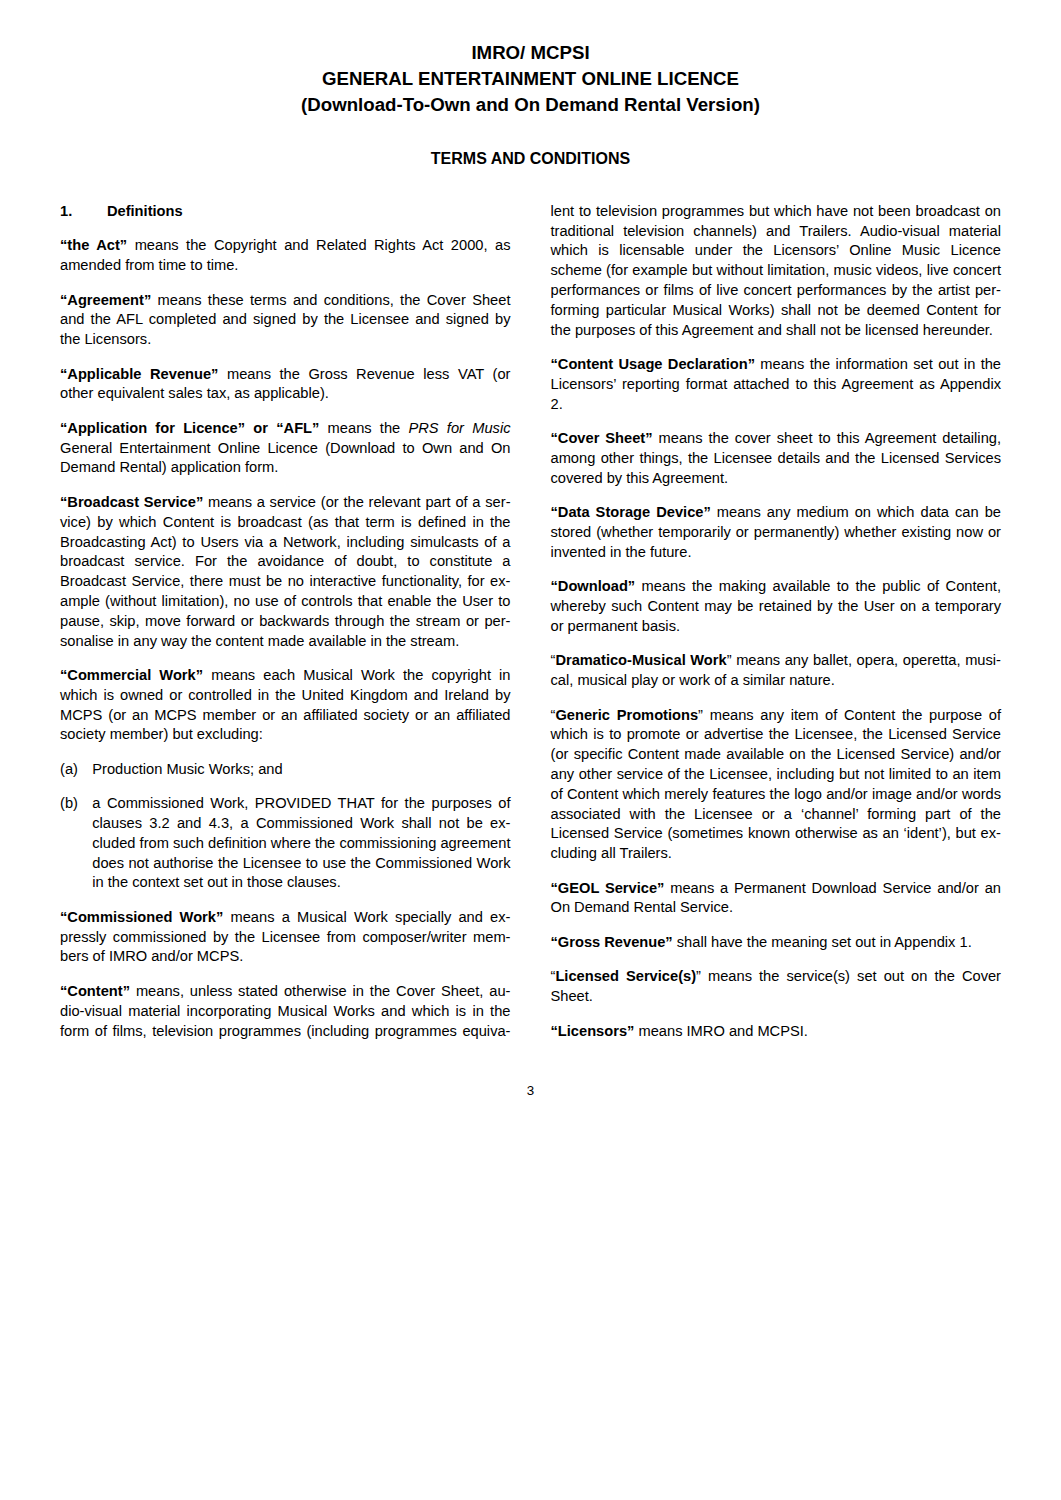IMRO/ MCPSI GENERAL ENTERTAINMENT ONLINE LICENCE (Download-To-Own and On Demand Rental Version)
TERMS AND CONDITIONS
1. Definitions
“the Act” means the Copyright and Related Rights Act 2000, as amended from time to time.
“Agreement” means these terms and conditions, the Cover Sheet and the AFL completed and signed by the Licensee and signed by the Licensors.
“Applicable Revenue” means the Gross Revenue less VAT (or other equivalent sales tax, as applicable).
“Application for Licence” or “AFL” means the PRS for Music General Entertainment Online Licence (Download to Own and On Demand Rental) application form.
“Broadcast Service” means a service (or the relevant part of a service) by which Content is broadcast (as that term is defined in the Broadcasting Act) to Users via a Network, including simulcasts of a broadcast service. For the avoidance of doubt, to constitute a Broadcast Service, there must be no interactive functionality, for example (without limitation), no use of controls that enable the User to pause, skip, move forward or backwards through the stream or personalise in any way the content made available in the stream.
“Commercial Work” means each Musical Work the copyright in which is owned or controlled in the United Kingdom and Ireland by MCPS (or an MCPS member or an affiliated society or an affiliated society member) but excluding:
(a) Production Music Works; and
(b) a Commissioned Work, PROVIDED THAT for the purposes of clauses 3.2 and 4.3, a Commissioned Work shall not be excluded from such definition where the commissioning agreement does not authorise the Licensee to use the Commissioned Work in the context set out in those clauses.
“Commissioned Work” means a Musical Work specially and expressly commissioned by the Licensee from composer/writer members of IMRO and/or MCPS.
“Content” means, unless stated otherwise in the Cover Sheet, audio-visual material incorporating Musical Works and which is in the form of films, television programmes (including programmes equivalent to television programmes but which have not been broadcast on traditional television channels) and Trailers. Audio-visual material which is licensable under the Licensors’ Online Music Licence scheme (for example but without limitation, music videos, live concert performances or films of live concert performances by the artist performing particular Musical Works) shall not be deemed Content for the purposes of this Agreement and shall not be licensed hereunder.
“Content Usage Declaration” means the information set out in the Licensors’ reporting format attached to this Agreement as Appendix 2.
“Cover Sheet” means the cover sheet to this Agreement detailing, among other things, the Licensee details and the Licensed Services covered by this Agreement.
“Data Storage Device” means any medium on which data can be stored (whether temporarily or permanently) whether existing now or invented in the future.
“Download” means the making available to the public of Content, whereby such Content may be retained by the User on a temporary or permanent basis.
“Dramatico-Musical Work” means any ballet, opera, operetta, musical, musical play or work of a similar nature.
“Generic Promotions” means any item of Content the purpose of which is to promote or advertise the Licensee, the Licensed Service (or specific Content made available on the Licensed Service) and/or any other service of the Licensee, including but not limited to an item of Content which merely features the logo and/or image and/or words associated with the Licensee or a ‘channel’ forming part of the Licensed Service (sometimes known otherwise as an ‘ident’), but excluding all Trailers.
“GEOL Service” means a Permanent Download Service and/or an On Demand Rental Service.
“Gross Revenue” shall have the meaning set out in Appendix 1.
“Licensed Service(s)” means the service(s) set out on the Cover Sheet.
“Licensors” means IMRO and MCPSI.
3